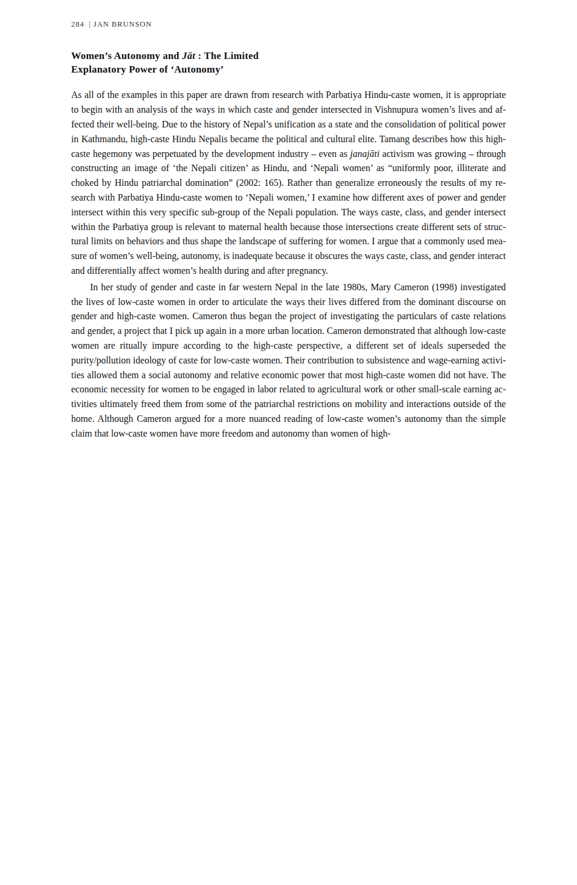284| Jan Brunson
Women’s Autonomy and Jāt : The Limited
Explanatory Power of ‘Autonomy’
As all of the examples in this paper are drawn from research with Parbatiya Hindu-caste women, it is appropriate to begin with an analysis of the ways in which caste and gender intersected in Vishnupura women’s lives and affected their well-being. Due to the history of Nepal’s unification as a state and the consolidation of political power in Kathmandu, high-caste Hindu Nepalis became the political and cultural elite. Tamang describes how this high-caste hegemony was perpetuated by the development industry – even as janajāti activism was growing – through constructing an image of ‘the Nepali citizen’ as Hindu, and ‘Nepali women’ as “uniformly poor, illiterate and choked by Hindu patriarchal domination” (2002: 165). Rather than generalize erroneously the results of my research with Parbatiya Hindu-caste women to ‘Nepali women,’ I examine how different axes of power and gender intersect within this very specific sub-group of the Nepali population. The ways caste, class, and gender intersect within the Parbatiya group is relevant to maternal health because those intersections create different sets of structural limits on behaviors and thus shape the landscape of suffering for women. I argue that a commonly used measure of women’s well-being, autonomy, is inadequate because it obscures the ways caste, class, and gender interact and differentially affect women’s health during and after pregnancy.
In her study of gender and caste in far western Nepal in the late 1980s, Mary Cameron (1998) investigated the lives of low-caste women in order to articulate the ways their lives differed from the dominant discourse on gender and high-caste women. Cameron thus began the project of investigating the particulars of caste relations and gender, a project that I pick up again in a more urban location. Cameron demonstrated that although low-caste women are ritually impure according to the high-caste perspective, a different set of ideals superseded the purity/pollution ideology of caste for low-caste women. Their contribution to subsistence and wage-earning activities allowed them a social autonomy and relative economic power that most high-caste women did not have. The economic necessity for women to be engaged in labor related to agricultural work or other small-scale earning activities ultimately freed them from some of the patriarchal restrictions on mobility and interactions outside of the home. Although Cameron argued for a more nuanced reading of low-caste women’s autonomy than the simple claim that low-caste women have more freedom and autonomy than women of high-